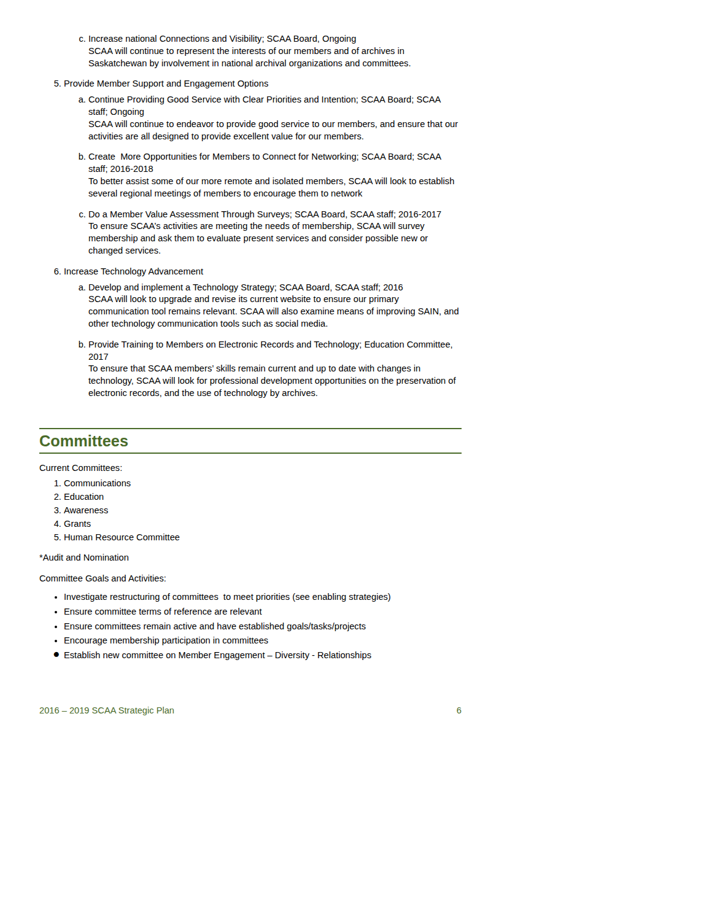Increase national Connections and Visibility; SCAA Board, Ongoing SCAA will continue to represent the interests of our members and of archives in Saskatchewan by involvement in national archival organizations and committees.
Provide Member Support and Engagement Options
Continue Providing Good Service with Clear Priorities and Intention; SCAA Board; SCAA staff; Ongoing SCAA will continue to endeavor to provide good service to our members, and ensure that our activities are all designed to provide excellent value for our members.
Create More Opportunities for Members to Connect for Networking; SCAA Board; SCAA staff; 2016-2018 To better assist some of our more remote and isolated members, SCAA will look to establish several regional meetings of members to encourage them to network
Do a Member Value Assessment Through Surveys; SCAA Board, SCAA staff; 2016-2017 To ensure SCAA’s activities are meeting the needs of membership, SCAA will survey membership and ask them to evaluate present services and consider possible new or changed services.
Increase Technology Advancement
Develop and implement a Technology Strategy; SCAA Board, SCAA staff; 2016 SCAA will look to upgrade and revise its current website to ensure our primary communication tool remains relevant. SCAA will also examine means of improving SAIN, and other technology communication tools such as social media.
Provide Training to Members on Electronic Records and Technology; Education Committee, 2017 To ensure that SCAA members’ skills remain current and up to date with changes in technology, SCAA will look for professional development opportunities on the preservation of electronic records, and the use of technology by archives.
Committees
Current Committees:
Communications
Education
Awareness
Grants
Human Resource Committee
*Audit and Nomination
Committee Goals and Activities:
Investigate restructuring of committees to meet priorities (see enabling strategies)
Ensure committee terms of reference are relevant
Ensure committees remain active and have established goals/tasks/projects
Encourage membership participation in committees
Establish new committee on Member Engagement – Diversity - Relationships
2016 – 2019 SCAA Strategic Plan 6